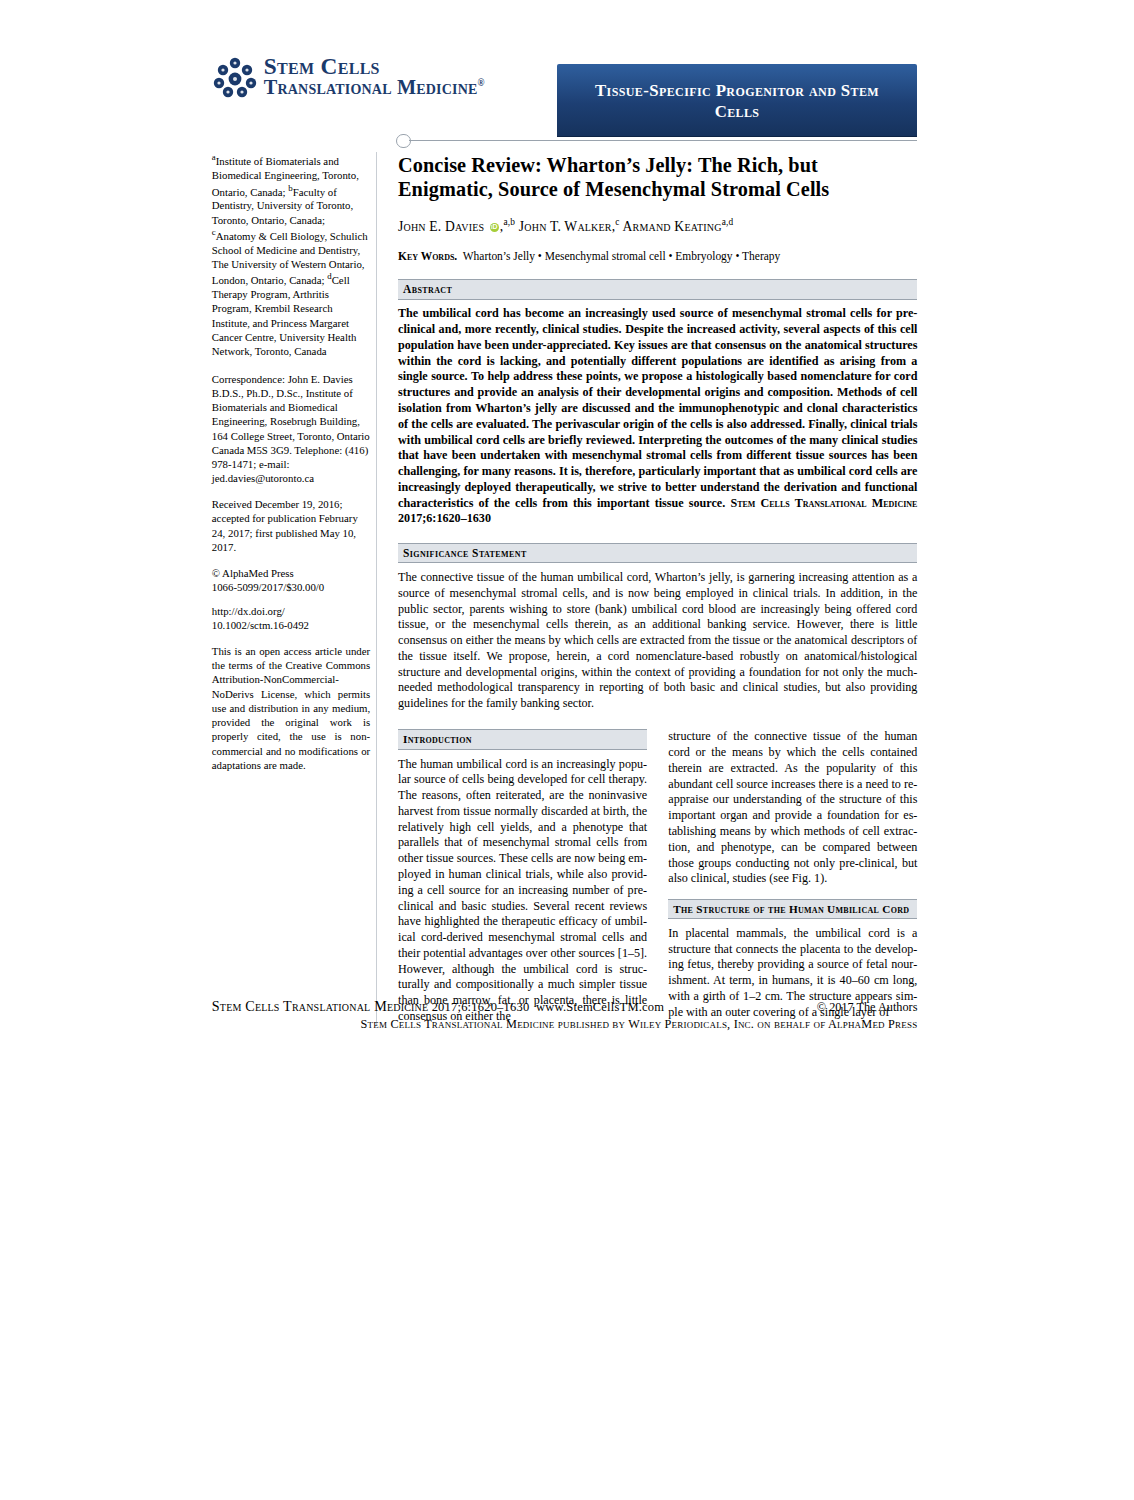Stem Cells Translational Medicine®
Tissue-Specific Progenitor and Stem Cells
aInstitute of Biomaterials and Biomedical Engineering, Toronto, Ontario, Canada; bFaculty of Dentistry, University of Toronto, Toronto, Ontario, Canada; cAnatomy & Cell Biology, Schulich School of Medicine and Dentistry, The University of Western Ontario, London, Ontario, Canada; dCell Therapy Program, Arthritis Program, Krembil Research Institute, and Princess Margaret Cancer Centre, University Health Network, Toronto, Canada
Correspondence: John E. Davies B.D.S., Ph.D., D.Sc., Institute of Biomaterials and Biomedical Engineering, Rosebrugh Building, 164 College Street, Toronto, Ontario Canada M5S 3G9. Telephone: (416) 978-1471; e-mail: jed.davies@utoronto.ca
Received December 19, 2016; accepted for publication February 24, 2017; first published May 10, 2017.
© AlphaMed Press
1066-5099/2017/$30.00/0
http://dx.doi.org/
10.1002/sctm.16-0492
This is an open access article under the terms of the Creative Commons Attribution-NonCommercial-NoDerivs License, which permits use and distribution in any medium, provided the original work is properly cited, the use is non-commercial and no modifications or adaptations are made.
Concise Review: Wharton’s Jelly: The Rich, but Enigmatic, Source of Mesenchymal Stromal Cells
John E. Davies ,a,b John T. Walker,c Armand Keatinga,d
Key Words. Wharton’s Jelly • Mesenchymal stromal cell • Embryology • Therapy
Abstract
The umbilical cord has become an increasingly used source of mesenchymal stromal cells for pre-clinical and, more recently, clinical studies. Despite the increased activity, several aspects of this cell population have been under-appreciated. Key issues are that consensus on the anatomical structures within the cord is lacking, and potentially different populations are identified as arising from a single source. To help address these points, we propose a histologically based nomenclature for cord structures and provide an analysis of their developmental origins and composition. Methods of cell isolation from Wharton’s jelly are discussed and the immunophenotypic and clonal characteristics of the cells are evaluated. The perivascular origin of the cells is also addressed. Finally, clinical trials with umbilical cord cells are briefly reviewed. Interpreting the outcomes of the many clinical studies that have been undertaken with mesenchymal stromal cells from different tissue sources has been challenging, for many reasons. It is, therefore, particularly important that as umbilical cord cells are increasingly deployed therapeutically, we strive to better understand the derivation and functional characteristics of the cells from this important tissue source. Stem Cells Translational Medicine 2017;6:1620–1630
Significance Statement
The connective tissue of the human umbilical cord, Wharton’s jelly, is garnering increasing attention as a source of mesenchymal stromal cells, and is now being employed in clinical trials. In addition, in the public sector, parents wishing to store (bank) umbilical cord blood are increasingly being offered cord tissue, or the mesenchymal cells therein, as an additional banking service. However, there is little consensus on either the means by which cells are extracted from the tissue or the anatomical descriptors of the tissue itself. We propose, herein, a cord nomenclature-based robustly on anatomical/histological structure and developmental origins, within the context of providing a foundation for not only the much-needed methodological transparency in reporting of both basic and clinical studies, but also providing guidelines for the family banking sector.
Introduction
The human umbilical cord is an increasingly popular source of cells being developed for cell therapy. The reasons, often reiterated, are the noninvasive harvest from tissue normally discarded at birth, the relatively high cell yields, and a phenotype that parallels that of mesenchymal stromal cells from other tissue sources. These cells are now being employed in human clinical trials, while also providing a cell source for an increasing number of preclinical and basic studies. Several recent reviews have highlighted the therapeutic efficacy of umbilical cord-derived mesenchymal stromal cells and their potential advantages over other sources [1–5]. However, although the umbilical cord is structurally and compositionally a much simpler tissue than bone marrow, fat, or placenta, there is little consensus on either the
structure of the connective tissue of the human cord or the means by which the cells contained therein are extracted. As the popularity of this abundant cell source increases there is a need to re-appraise our understanding of the structure of this important organ and provide a foundation for establishing means by which methods of cell extraction, and phenotype, can be compared between those groups conducting not only pre-clinical, but also clinical, studies (see Fig. 1).
The Structure of the Human Umbilical Cord
In placental mammals, the umbilical cord is a structure that connects the placenta to the developing fetus, thereby providing a source of fetal nourishment. At term, in humans, it is 40–60 cm long, with a girth of 1–2 cm. The structure appears simple with an outer covering of a single layer of
Stem Cells Translational Medicine 2017;6:1620–1630 www.StemCellsTM.com
© 2017 The Authors
Stem Cells Translational Medicine published by Wiley Periodicals, Inc. on behalf of AlphaMed Press